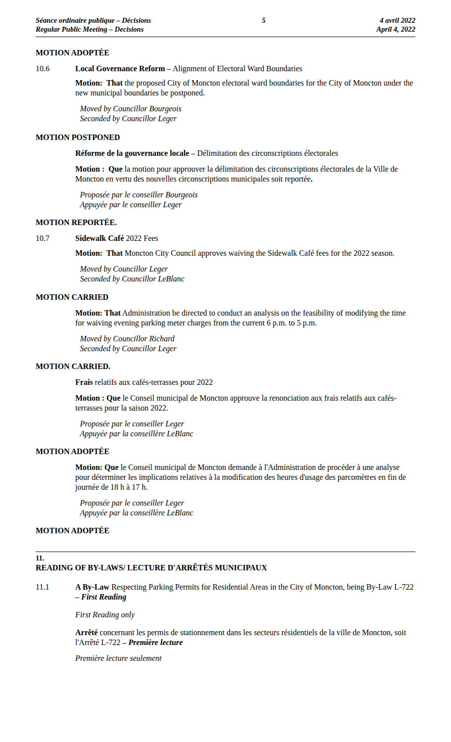Séance ordinaire publique – Décisions
Regular Public Meeting – Decisions
5
4 avril 2022
April 4, 2022
MOTION ADOPTÉE
10.6
Local Governance Reform – Alignment of Electoral Ward Boundaries
Motion: That the proposed City of Moncton electoral ward boundaries for the City of Moncton under the new municipal boundaries be postponed.
Moved by Councillor Bourgeois
Seconded by Councillor Leger
MOTION POSTPONED
Réforme de la gouvernance locale – Délimitation des circonscriptions électorales
Motion : Que la motion pour approuver la délimitation des circonscriptions électorales de la Ville de Moncton en vertu des nouvelles circonscriptions municipales soit reportée.
Proposée par le conseiller Bourgeois
Appuyée par le conseiller Leger
MOTION REPORTÉE.
10.7
Sidewalk Café 2022 Fees
Motion: That Moncton City Council approves waiving the Sidewalk Café fees for the 2022 season.
Moved by Councillor Leger
Seconded by Councillor LeBlanc
MOTION CARRIED
Motion: That Administration be directed to conduct an analysis on the feasibility of modifying the time for waiving evening parking meter charges from the current 6 p.m. to 5 p.m.
Moved by Councillor Richard
Seconded by Councillor Leger
MOTION CARRIED.
Frais relatifs aux cafés-terrasses pour 2022
Motion : Que le Conseil municipal de Moncton approuve la renonciation aux frais relatifs aux cafés-terrasses pour la saison 2022.
Proposée par le conseiller Leger
Appuyée par la conseillère LeBlanc
MOTION ADOPTÉE
Motion: Que le Conseil municipal de Moncton demande à l'Administration de procéder à une analyse pour déterminer les implications relatives à la modification des heures d'usage des parcomètres en fin de journée de 18 h à 17 h.
Proposée par le conseiller Leger
Appuyée par la conseillère LeBlanc
MOTION ADOPTÉE
11.
READING OF BY-LAWS/ LECTURE D'ARRÊTÉS MUNICIPAUX
11.1
A By-Law Respecting Parking Permits for Residential Areas in the City of Moncton, being By-Law L-722 – First Reading
First Reading only
Arrêté concernant les permis de stationnement dans les secteurs résidentiels de la ville de Moncton, soit l'Arrêté L-722 – Première lecture
Première lecture seulement